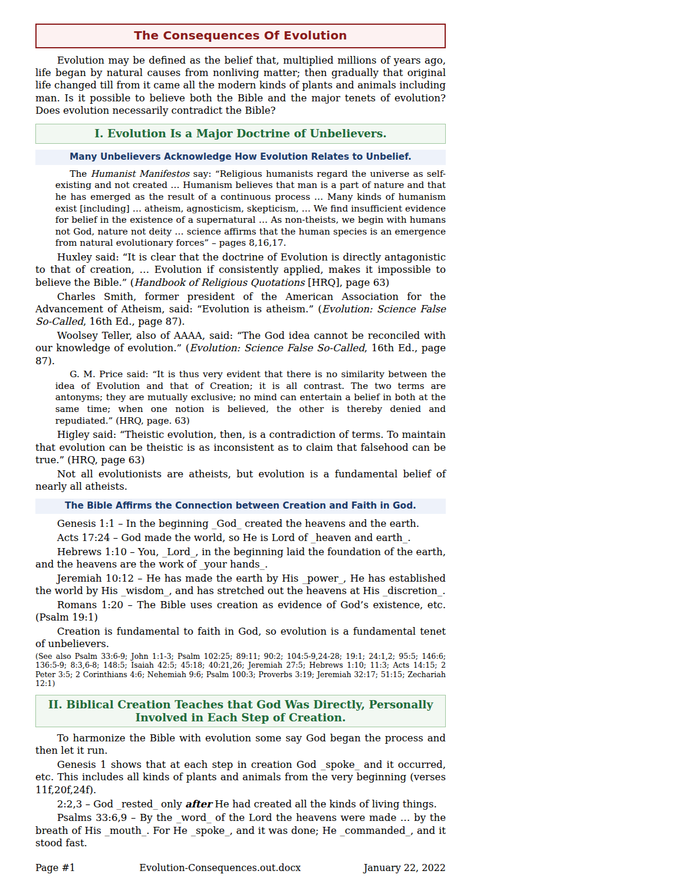The Consequences Of Evolution
Evolution may be defined as the belief that, multiplied millions of years ago, life began by natural causes from nonliving matter; then gradually that original life changed till from it came all the modern kinds of plants and animals including man. Is it possible to believe both the Bible and the major tenets of evolution? Does evolution necessarily contradict the Bible?
I. Evolution Is a Major Doctrine of Unbelievers.
Many Unbelievers Acknowledge How Evolution Relates to Unbelief.
The Humanist Manifestos say: “Religious humanists regard the universe as self-existing and not created … Humanism believes that man is a part of nature and that he has emerged as the result of a continuous process … Many kinds of humanism exist [including] … atheism, agnosticism, skepticism, … We find insufficient evidence for belief in the existence of a supernatural … As non-theists, we begin with humans not God, nature not deity … science affirms that the human species is an emergence from natural evolutionary forces” – pages 8,16,17.
Huxley said: “It is clear that the doctrine of Evolution is directly antagonistic to that of creation, … Evolution if consistently applied, makes it impossible to believe the Bible.” (Handbook of Religious Quotations [HRQ], page 63)
Charles Smith, former president of the American Association for the Advancement of Atheism, said: “Evolution is atheism.” (Evolution: Science False So-Called, 16th Ed., page 87).
Woolsey Teller, also of AAAA, said: “The God idea cannot be reconciled with our knowledge of evolution.” (Evolution: Science False So-Called, 16th Ed., page 87).
G. M. Price said: “It is thus very evident that there is no similarity between the idea of Evolution and that of Creation; it is all contrast. The two terms are antonyms; they are mutually exclusive; no mind can entertain a belief in both at the same time; when one notion is believed, the other is thereby denied and repudiated.” (HRQ, page. 63)
Higley said: “Theistic evolution, then, is a contradiction of terms. To maintain that evolution can be theistic is as inconsistent as to claim that falsehood can be true.” (HRQ, page 63)
Not all evolutionists are atheists, but evolution is a fundamental belief of nearly all atheists.
The Bible Affirms the Connection between Creation and Faith in God.
Genesis 1:1 – In the beginning _God_ created the heavens and the earth.
Acts 17:24 – God made the world, so He is Lord of _heaven and earth_.
Hebrews 1:10 – You, _Lord_, in the beginning laid the foundation of the earth, and the heavens are the work of _your hands_.
Jeremiah 10:12 – He has made the earth by His _power_, He has established the world by His _wisdom_, and has stretched out the heavens at His _discretion_.
Romans 1:20 – The Bible uses creation as evidence of God’s existence, etc. (Psalm 19:1)
Creation is fundamental to faith in God, so evolution is a fundamental tenet of unbelievers.
(See also Psalm 33:6-9; John 1:1-3; Psalm 102:25; 89:11; 90:2; 104:5-9,24-28; 19:1; 24:1,2; 95:5; 146:6; 136:5-9; 8:3,6-8; 148:5; Isaiah 42:5; 45:18; 40:21,26; Jeremiah 27:5; Hebrews 1:10; 11:3; Acts 14:15; 2 Peter 3:5; 2 Corinthians 4:6; Nehemiah 9:6; Psalm 100:3; Proverbs 3:19; Jeremiah 32:17; 51:15; Zechariah 12:1)
II. Biblical Creation Teaches that God Was Directly, Personally Involved in Each Step of Creation.
To harmonize the Bible with evolution some say God began the process and then let it run.
Genesis 1 shows that at each step in creation God _spoke_ and it occurred, etc. This includes all kinds of plants and animals from the very beginning (verses 11f,20f,24f).
2:2,3 – God _rested_ only after He had created all the kinds of living things.
Psalms 33:6,9 – By the _word_ of the Lord the heavens were made … by the breath of His _mouth_. For He _spoke_, and it was done; He _commanded_, and it stood fast.
Page #1
Evolution-Consequences.out.docx
January 22, 2022